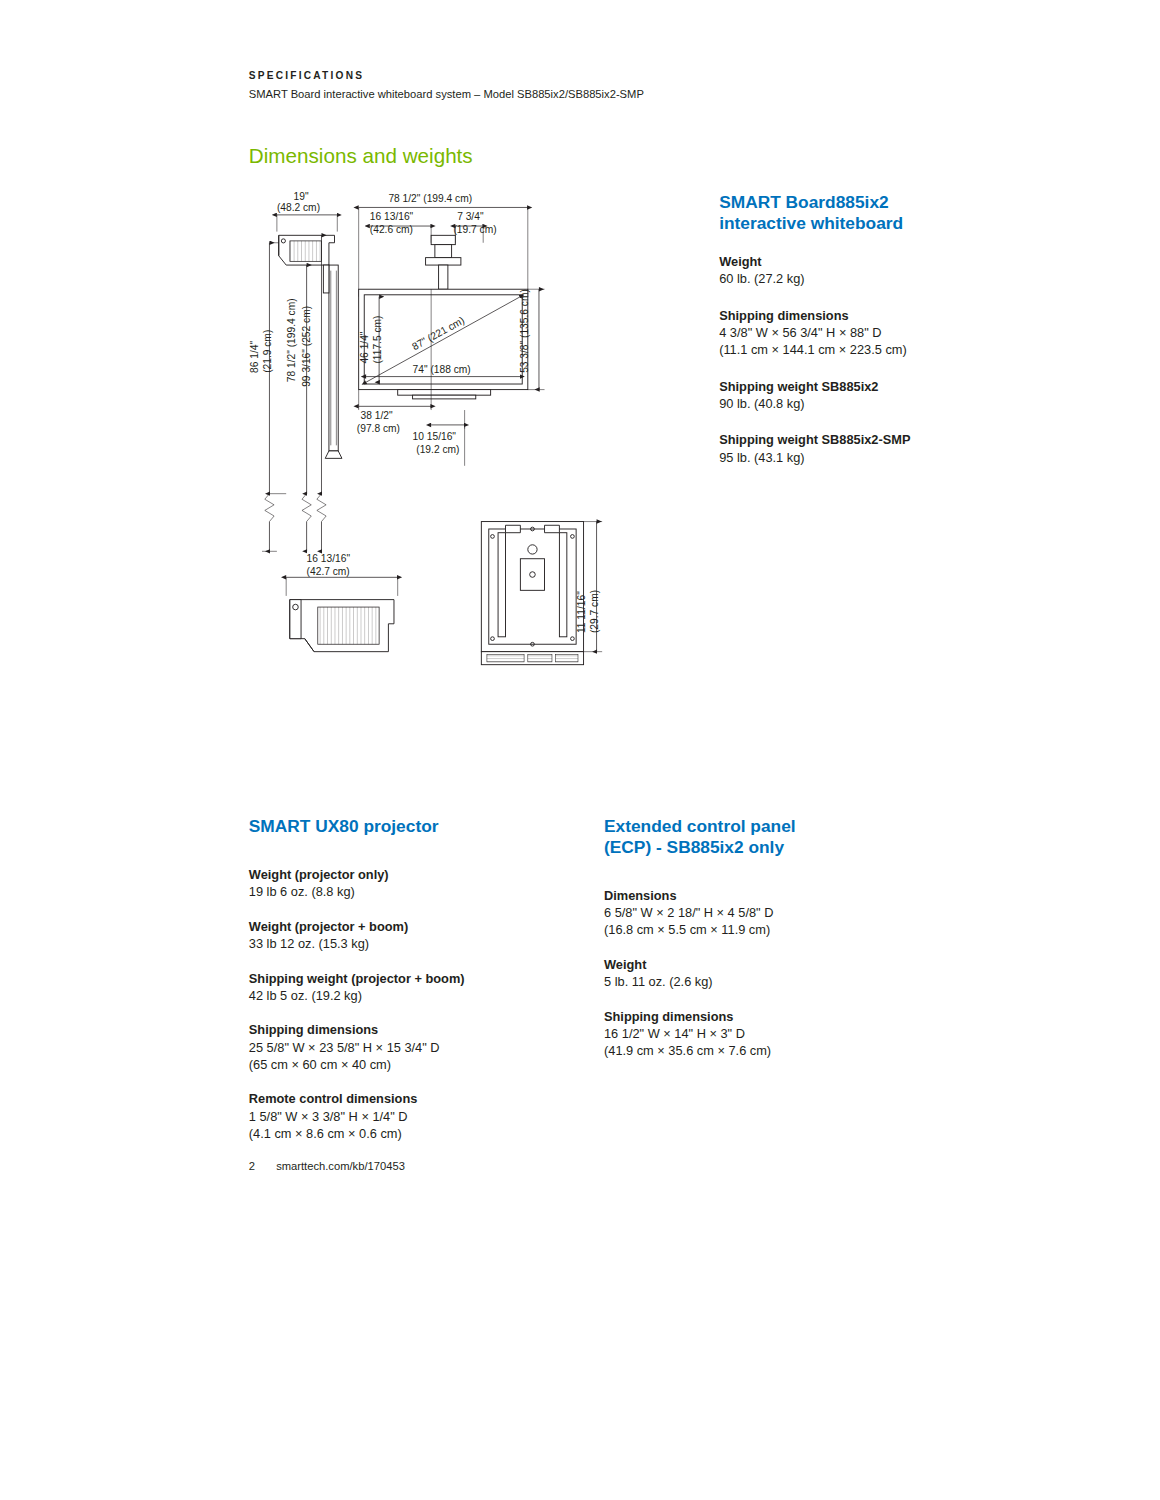Specifications
SMART Board interactive whiteboard system – Model SB885ix2/SB885ix2-SMP
Dimensions and weights
19" (48.2 cm) 86 1/4" (21.9 cm) 78 1/2" (199.4 cm) 99 3/16" (252 cm) 78 1/2" (199.4 cm) 16 13/16" (42.6 cm) 7 3/4" (19.7 cm) 87" (221 cm) 46 1/4" (117.5 cm) 74" (188 cm) 53 3/8" (135.6 cm) 38 1/2" (97.8 cm) 10 15/16" (19.2 cm) 16 13/16" (42.7 cm) 11 11/16" (29.7 cm)
SMART Board885ix2
interactive whiteboard
Weight
60 lb. (27.2 kg)
Shipping dimensions
4 3/8" W × 56 3/4" H × 88" D
(11.1 cm × 144.1 cm × 223.5 cm)
Shipping weight SB885ix2
90 lb. (40.8 kg)
Shipping weight SB885ix2-SMP
95 lb. (43.1 kg)
SMART UX80 projector
Weight (projector only)
19 lb 6 oz. (8.8 kg)
Weight (projector + boom)
33 lb 12 oz. (15.3 kg)
Shipping weight (projector + boom)
42 lb 5 oz. (19.2 kg)
Shipping dimensions
25 5/8" W × 23 5/8" H × 15 3/4" D
(65 cm × 60 cm × 40 cm)
Remote control dimensions
1 5/8" W × 3 3/8" H × 1/4" D
(4.1 cm × 8.6 cm × 0.6 cm)
Extended control panel
(ECP) - SB885ix2 only
Dimensions
6 5/8" W × 2 18/" H × 4 5/8" D
(16.8 cm × 5.5 cm × 11.9 cm)
Weight
5 lb. 11 oz. (2.6 kg)
Shipping dimensions
16 1/2" W × 14" H × 3" D
(41.9 cm × 35.6 cm × 7.6 cm)
2 smarttech.com/kb/170453